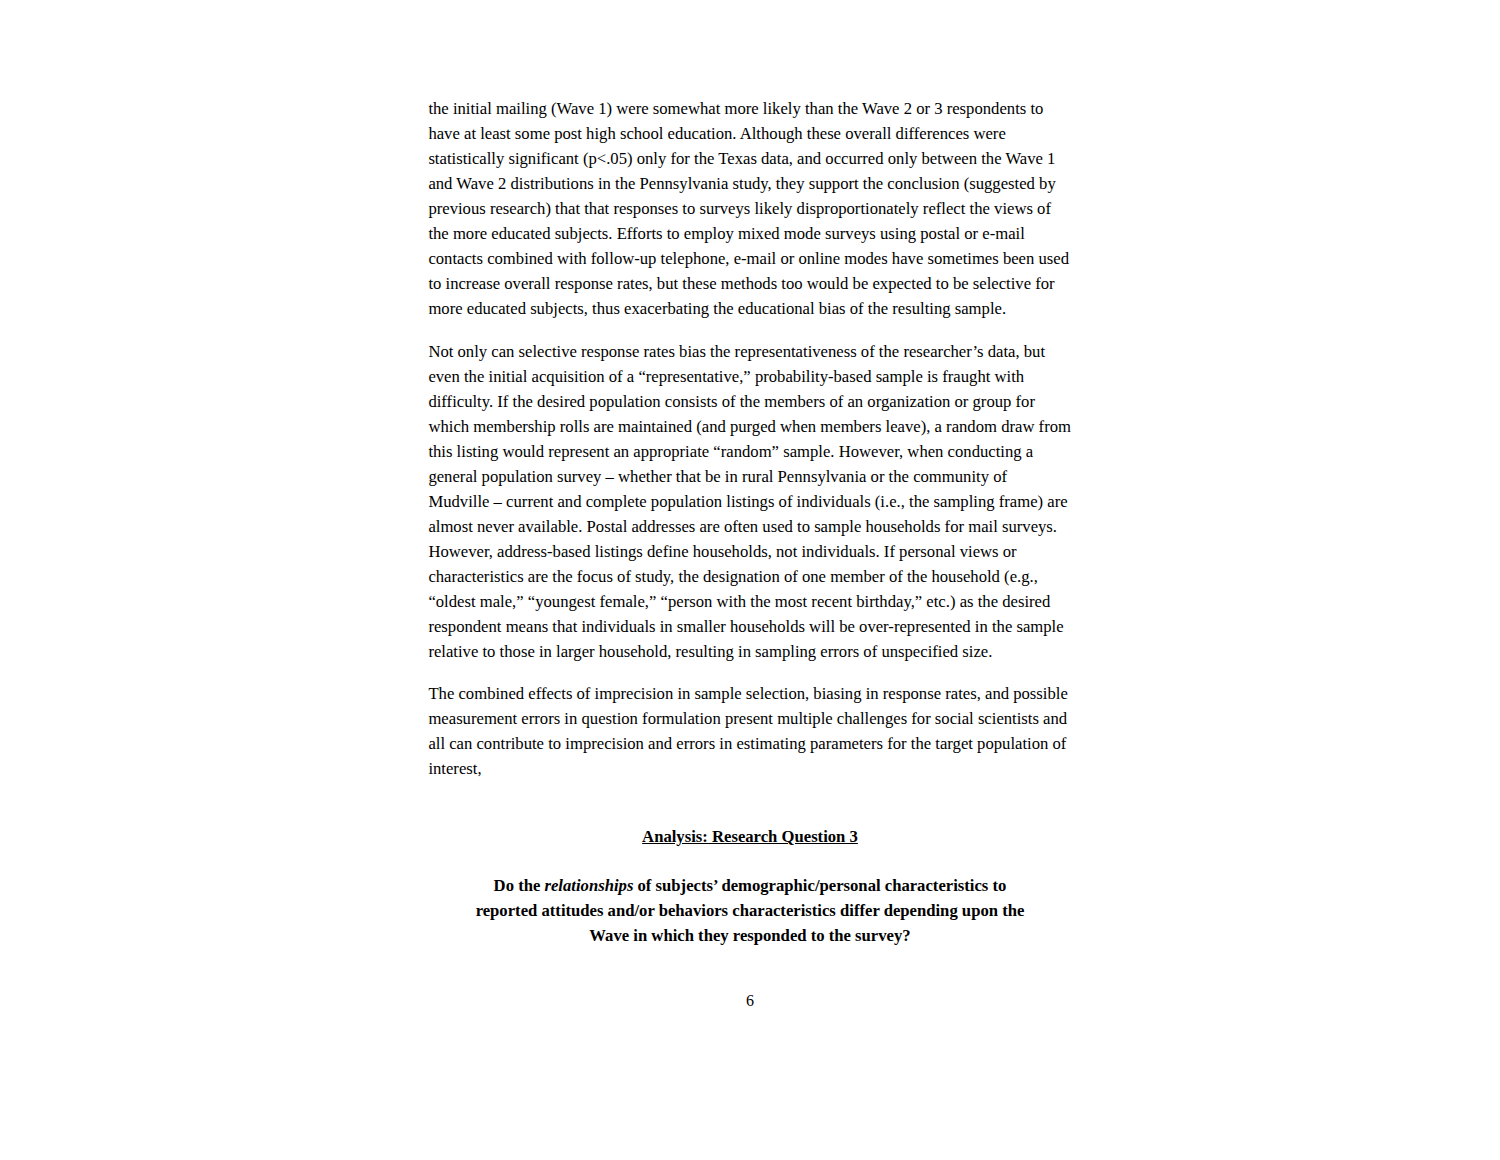the initial mailing (Wave 1) were somewhat more likely than the Wave 2 or 3 respondents to have at least some post high school education. Although these overall differences were statistically significant (p<.05) only for the Texas data, and occurred only between the Wave 1 and Wave 2 distributions in the Pennsylvania study, they support the conclusion (suggested by previous research) that that responses to surveys likely disproportionately reflect the views of the more educated subjects. Efforts to employ mixed mode surveys using postal or e-mail contacts combined with follow-up telephone, e-mail or online modes have sometimes been used to increase overall response rates, but these methods too would be expected to be selective for more educated subjects, thus exacerbating the educational bias of the resulting sample.
Not only can selective response rates bias the representativeness of the researcher’s data, but even the initial acquisition of a “representative,” probability-based sample is fraught with difficulty. If the desired population consists of the members of an organization or group for which membership rolls are maintained (and purged when members leave), a random draw from this listing would represent an appropriate “random” sample. However, when conducting a general population survey – whether that be in rural Pennsylvania or the community of Mudville – current and complete population listings of individuals (i.e., the sampling frame) are almost never available. Postal addresses are often used to sample households for mail surveys. However, address-based listings define households, not individuals. If personal views or characteristics are the focus of study, the designation of one member of the household (e.g., “oldest male,” “youngest female,” “person with the most recent birthday,” etc.) as the desired respondent means that individuals in smaller households will be over-represented in the sample relative to those in larger household, resulting in sampling errors of unspecified size.
The combined effects of imprecision in sample selection, biasing in response rates, and possible measurement errors in question formulation present multiple challenges for social scientists and all can contribute to imprecision and errors in estimating parameters for the target population of interest,
Analysis: Research Question 3
Do the relationships of subjects’ demographic/personal characteristics to reported attitudes and/or behaviors characteristics differ depending upon the Wave in which they responded to the survey?
6